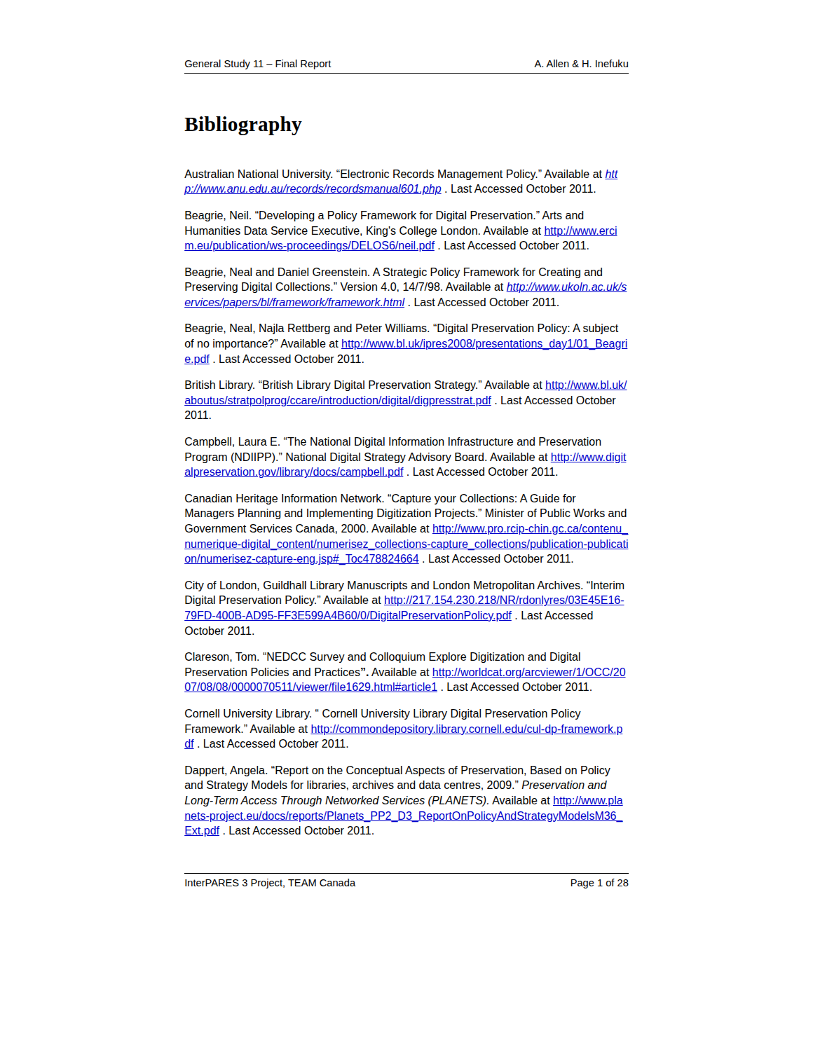General Study 11 – Final Report A. Allen & H. Inefuku
Bibliography
Australian National University. “Electronic Records Management Policy.” Available at http://www.anu.edu.au/records/recordsmanual601.php . Last Accessed October 2011.
Beagrie, Neil. “Developing a Policy Framework for Digital Preservation.” Arts and Humanities Data Service Executive, King's College London. Available at http://www.ercim.eu/publication/ws-proceedings/DELOS6/neil.pdf . Last Accessed October 2011.
Beagrie, Neal and Daniel Greenstein. A Strategic Policy Framework for Creating and Preserving Digital Collections.” Version 4.0, 14/7/98. Available at http://www.ukoln.ac.uk/services/papers/bl/framework/framework.html . Last Accessed October 2011.
Beagrie, Neal, Najla Rettberg and Peter Williams. “Digital Preservation Policy: A subject of no importance?” Available at http://www.bl.uk/ipres2008/presentations_day1/01_Beagrie.pdf . Last Accessed October 2011.
British Library. “British Library Digital Preservation Strategy.” Available at http://www.bl.uk/aboutus/stratpolprog/ccare/introduction/digital/digpresstrat.pdf . Last Accessed October 2011.
Campbell, Laura E. “The National Digital Information Infrastructure and Preservation Program (NDIIPP).” National Digital Strategy Advisory Board. Available at http://www.digitalpreservation.gov/library/docs/campbell.pdf . Last Accessed October 2011.
Canadian Heritage Information Network. “Capture your Collections: A Guide for Managers Planning and Implementing Digitization Projects.” Minister of Public Works and Government Services Canada, 2000. Available at http://www.pro.rcip-chin.gc.ca/contenu_numerique-digital_content/numerisez_collections-capture_collections/publication-publication/numerisez-capture-eng.jsp#_Toc478824664 . Last Accessed October 2011.
City of London, Guildhall Library Manuscripts and London Metropolitan Archives. “Interim Digital Preservation Policy.” Available at http://217.154.230.218/NR/rdonlyres/03E45E16-79FD-400B-AD95-FF3E599A4B60/0/DigitalPreservationPolicy.pdf . Last Accessed October 2011.
Clareson, Tom. “NEDCC Survey and Colloquium Explore Digitization and Digital Preservation Policies and Practices”. Available at http://worldcat.org/arcviewer/1/OCC/2007/08/08/0000070511/viewer/file1629.html#article1 . Last Accessed October 2011.
Cornell University Library. “ Cornell University Library Digital Preservation Policy Framework.” Available at http://commondepository.library.cornell.edu/cul-dp-framework.pdf . Last Accessed October 2011.
Dappert, Angela. “Report on the Conceptual Aspects of Preservation, Based on Policy and Strategy Models for libraries, archives and data centres, 2009.” Preservation and Long-Term Access Through Networked Services (PLANETS). Available at http://www.planets-project.eu/docs/reports/Planets_PP2_D3_ReportOnPolicyAndStrategyModelsM36_Ext.pdf . Last Accessed October 2011.
InterPARES 3 Project, TEAM Canada Page 1 of 28